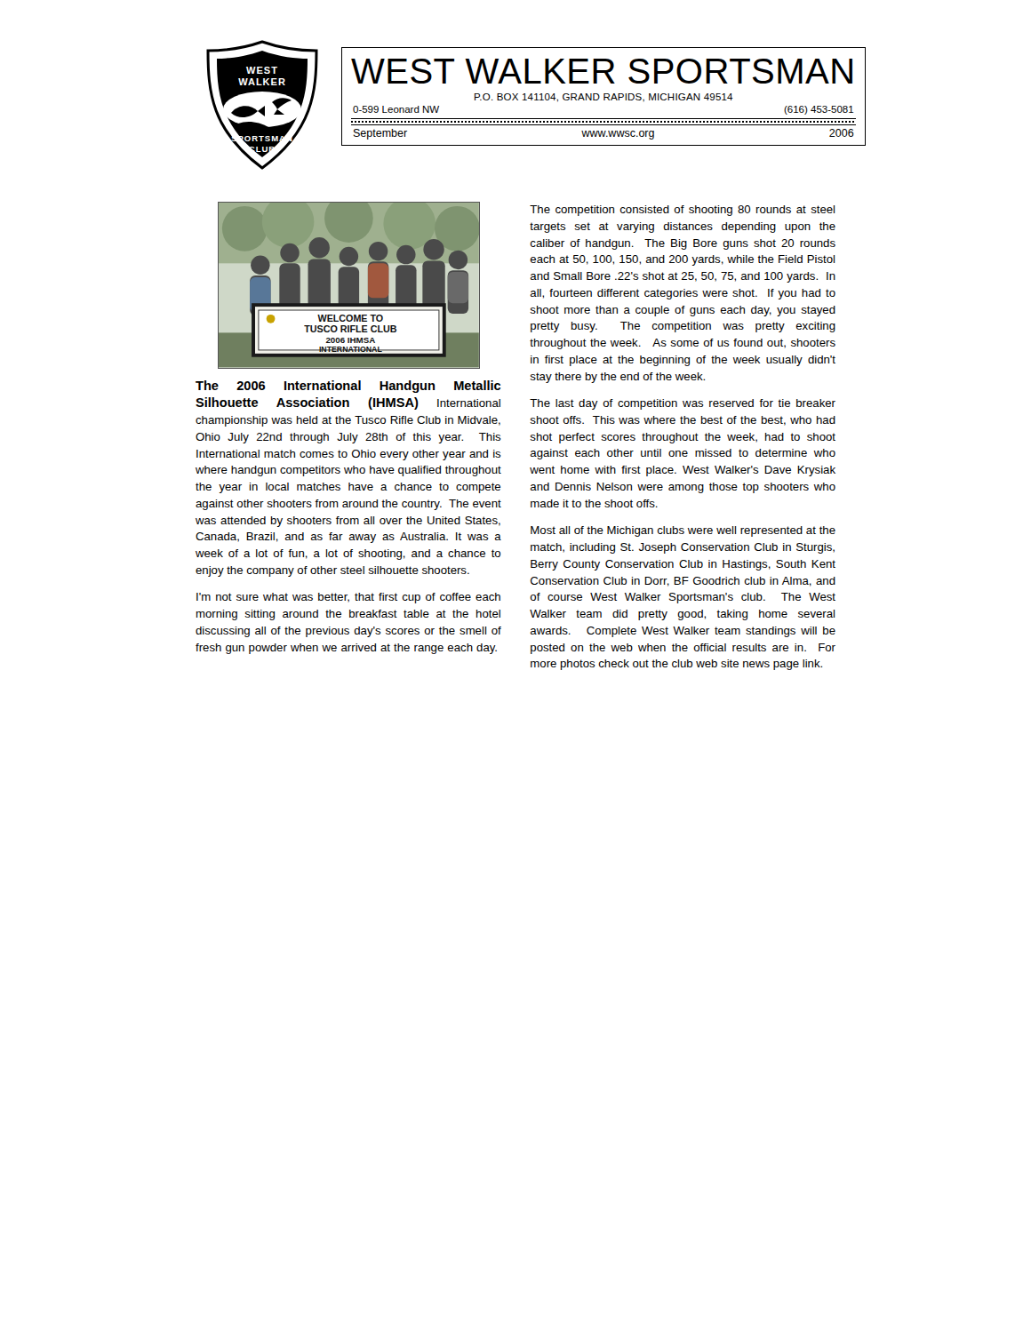WEST WALKER SPORTSMAN CLUB
WEST WALKER SPORTSMAN
P.O. BOX 141104, GRAND RAPIDS, MICHIGAN 49514
0-599 Leonard NW (616) 453-5081
September www.wwsc.org 2006
WELCOME TO TUSCO RIFLE CLUB 2006 IHMSA INTERNATIONAL
The 2006 International Handgun Metallic Silhouette Association (IHMSA) International championship was held at the Tusco Rifle Club in Midvale, Ohio July 22nd through July 28th of this year. This International match comes to Ohio every other year and is where handgun competitors who have qualified throughout the year in local matches have a chance to compete against other shooters from around the country. The event was attended by shooters from all over the United States, Canada, Brazil, and as far away as Australia. It was a week of a lot of fun, a lot of shooting, and a chance to enjoy the company of other steel silhouette shooters.
I'm not sure what was better, that first cup of coffee each morning sitting around the breakfast table at the hotel discussing all of the previous day's scores or the smell of fresh gun powder when we arrived at the range each day. The competition consisted of shooting 80 rounds at steel targets set at varying distances depending upon the caliber of handgun. The Big Bore guns shot 20 rounds each at 50, 100, 150, and 200 yards, while the Field Pistol and Small Bore .22's shot at 25, 50, 75, and 100 yards. In all, fourteen different categories were shot. If you had to shoot more than a couple of guns each day, you stayed pretty busy. The competition was pretty exciting throughout the week. As some of us found out, shooters in first place at the beginning of the week usually didn't stay there by the end of the week.
The last day of competition was reserved for tie breaker shoot offs. This was where the best of the best, who had shot perfect scores throughout the week, had to shoot against each other until one missed to determine who went home with first place. West Walker's Dave Krysiak and Dennis Nelson were among those top shooters who made it to the shoot offs.
Most all of the Michigan clubs were well represented at the match, including St. Joseph Conservation Club in Sturgis, Berry County Conservation Club in Hastings, South Kent Conservation Club in Dorr, BF Goodrich club in Alma, and of course West Walker Sportsman's club. The West Walker team did pretty good, taking home several awards. Complete West Walker team standings will be posted on the web when the official results are in. For more photos check out the club web site news page link.